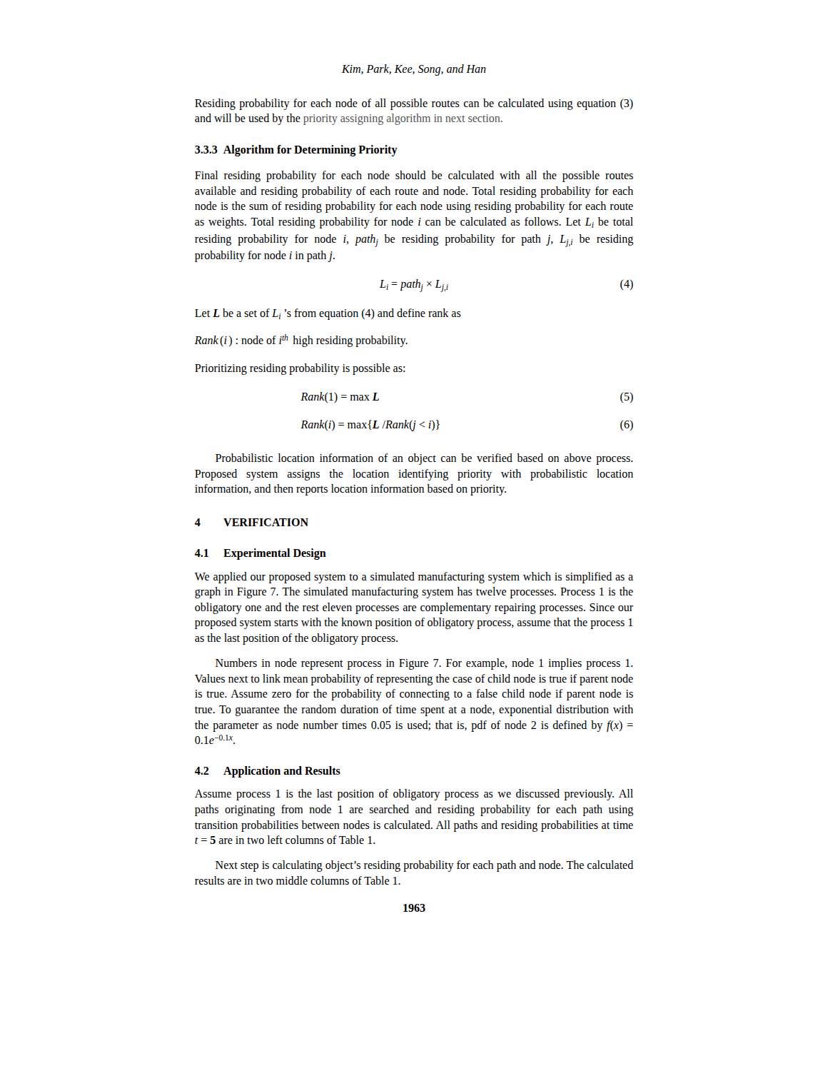Kim, Park, Kee, Song, and Han
Residing probability for each node of all possible routes can be calculated using equation (3) and will be used by the priority assigning algorithm in next section.
3.3.3 Algorithm for Determining Priority
Final residing probability for each node should be calculated with all the possible routes available and residing probability of each route and node. Total residing probability for each node is the sum of residing probability for each node using residing probability for each route as weights. Total residing probability for node i can be calculated as follows. Let Li be total residing probability for node i, pathj be residing probability for path j, Lj,i be residing probability for node i in path j.
Li = pathj × Lj,i
(4)
Let L be a set of Li ’s from equation (4) and define rank as
Rank(i) : node of ith high residing probability.
Prioritizing residing probability is possible as:
Rank(1) = max L
(5)
Rank(i) = max{L /Rank(j < i)}
(6)
Probabilistic location information of an object can be verified based on above process. Proposed system assigns the location identifying priority with probabilistic location information, and then reports location information based on priority.
4 VERIFICATION
4.1 Experimental Design
We applied our proposed system to a simulated manufacturing system which is simplified as a graph in Figure 7. The simulated manufacturing system has twelve processes. Process 1 is the obligatory one and the rest eleven processes are complementary repairing processes. Since our proposed system starts with the known position of obligatory process, assume that the process 1 as the last position of the obligatory process.
Numbers in node represent process in Figure 7. For example, node 1 implies process 1. Values next to link mean probability of representing the case of child node is true if parent node is true. Assume zero for the probability of connecting to a false child node if parent node is true. To guarantee the random duration of time spent at a node, exponential distribution with the parameter as node number times 0.05 is used; that is, pdf of node 2 is defined by f(x) = 0.1 e−0.1 x.
4.2 Application and Results
Assume process 1 is the last position of obligatory process as we discussed previously. All paths originating from node 1 are searched and residing probability for each path using transition probabilities between nodes is calculated. All paths and residing probabilities at time t = 5 are in two left columns of Table 1.
Next step is calculating object’s residing probability for each path and node. The calculated results are in two middle columns of Table 1.
1963